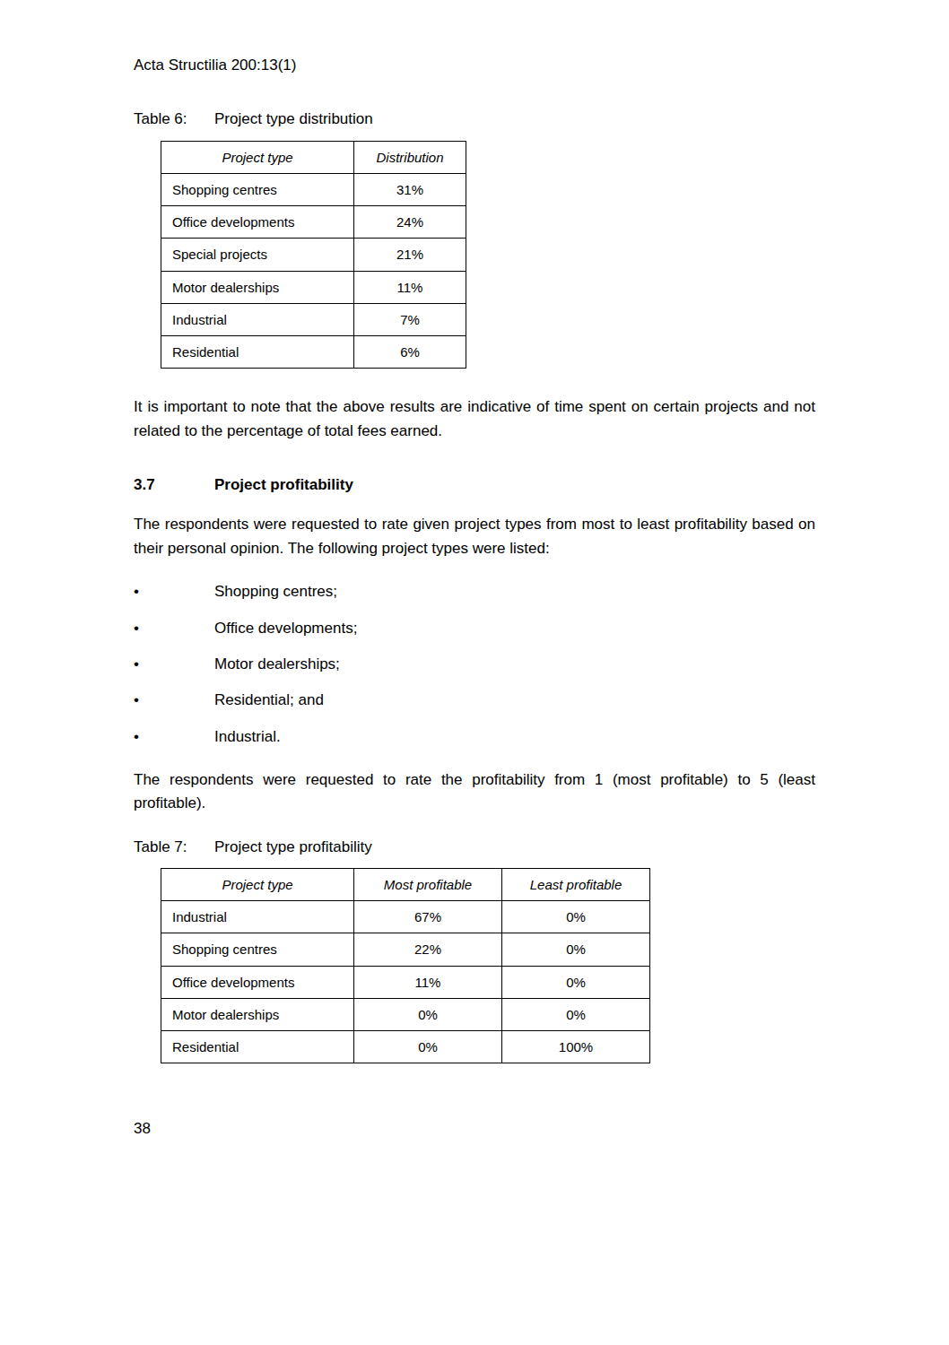Acta Structilia 200:13(1)
Table 6: Project type distribution
| Project type | Distribution |
| --- | --- |
| Shopping centres | 31% |
| Office developments | 24% |
| Special projects | 21% |
| Motor dealerships | 11% |
| Industrial | 7% |
| Residential | 6% |
It is important to note that the above results are indicative of time spent on certain projects and not related to the percentage of total fees earned.
3.7 Project profitability
The respondents were requested to rate given project types from most to least profitability based on their personal opinion. The following project types were listed:
Shopping centres;
Office developments;
Motor dealerships;
Residential; and
Industrial.
The respondents were requested to rate the profitability from 1 (most profitable) to 5 (least profitable).
Table 7: Project type profitability
| Project type | Most profitable | Least profitable |
| --- | --- | --- |
| Industrial | 67% | 0% |
| Shopping centres | 22% | 0% |
| Office developments | 11% | 0% |
| Motor dealerships | 0% | 0% |
| Residential | 0% | 100% |
38